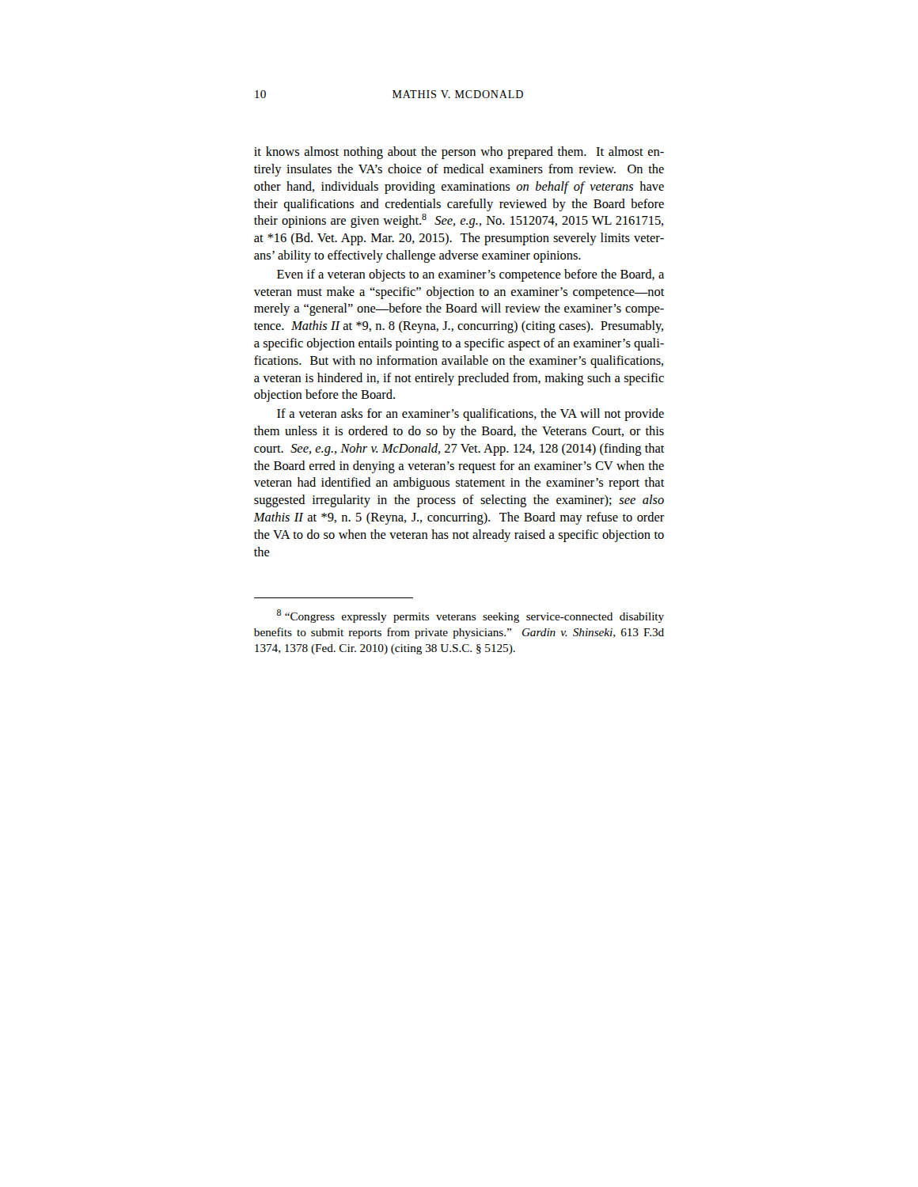10 Mathis v. McDonald
it knows almost nothing about the person who prepared them. It almost entirely insulates the VA’s choice of medical examiners from review. On the other hand, individuals providing examinations on behalf of veterans have their qualifications and credentials carefully reviewed by the Board before their opinions are given weight.8 See, e.g., No. 1512074, 2015 WL 2161715, at *16 (Bd. Vet. App. Mar. 20, 2015). The presumption severely limits veterans’ ability to effectively challenge adverse examiner opinions.
Even if a veteran objects to an examiner’s competence before the Board, a veteran must make a “specific” objection to an examiner’s competence—not merely a “general” one—before the Board will review the examiner’s competence. Mathis II at *9, n. 8 (Reyna, J., concurring) (citing cases). Presumably, a specific objection entails pointing to a specific aspect of an examiner’s qualifications. But with no information available on the examiner’s qualifications, a veteran is hindered in, if not entirely precluded from, making such a specific objection before the Board.
If a veteran asks for an examiner’s qualifications, the VA will not provide them unless it is ordered to do so by the Board, the Veterans Court, or this court. See, e.g., Nohr v. McDonald, 27 Vet. App. 124, 128 (2014) (finding that the Board erred in denying a veteran’s request for an examiner’s CV when the veteran had identified an ambiguous statement in the examiner’s report that suggested irregularity in the process of selecting the examiner); see also Mathis II at *9, n. 5 (Reyna, J., concurring). The Board may refuse to order the VA to do so when the veteran has not already raised a specific objection to the
8“Congress expressly permits veterans seeking service-connected disability benefits to submit reports from private physicians.” Gardin v. Shinseki, 613 F.3d 1374, 1378 (Fed. Cir. 2010) (citing 38 U.S.C. § 5125).